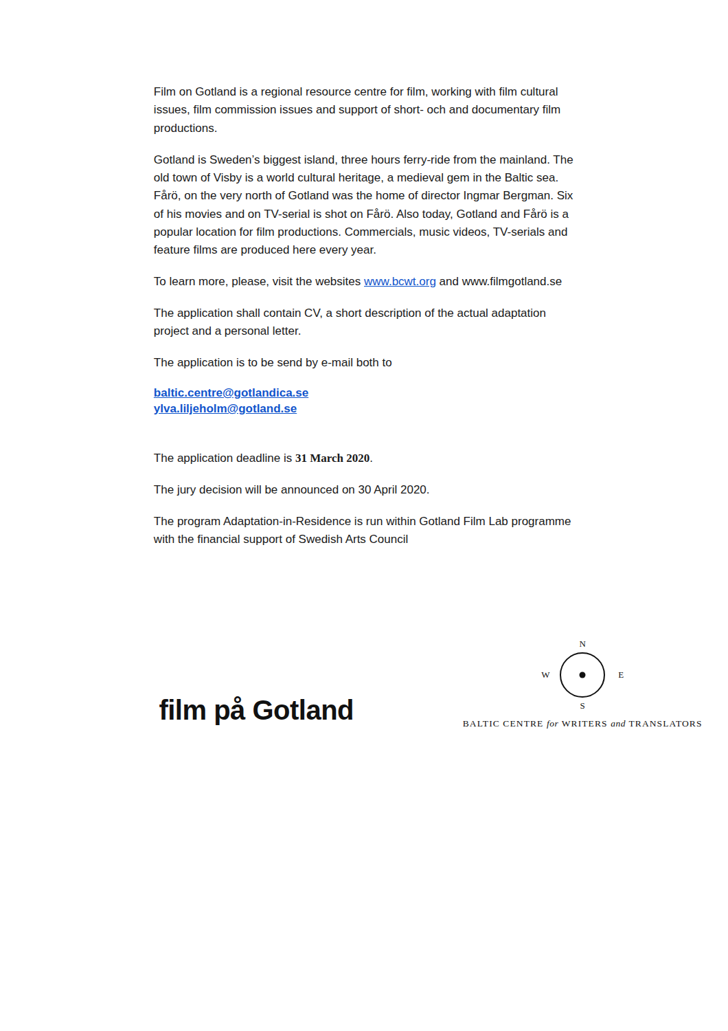Film on Gotland is a regional resource centre for film, working with film cultural issues, film commission issues and support of short- och and documentary film productions.
Gotland is Sweden’s biggest island, three hours ferry-ride from the mainland. The old town of Visby is a world cultural heritage, a medieval gem in the Baltic sea. Fårö, on the very north of Gotland was the home of director Ingmar Bergman. Six of his movies and on TV-serial is shot on Fårö. Also today, Gotland and Fårö is a popular location for film productions. Commercials, music videos, TV-serials and feature films are produced here every year.
To learn more, please, visit the websites www.bcwt.org and www.filmgotland.se
The application shall contain CV, a short description of the actual adaptation project and a personal letter.
The application is to be send by e-mail both to
baltic.centre@gotlandica.se ylva.liljeholm@gotland.se
The application deadline is 31 March 2020.
The jury decision will be announced on 30 April 2020.
The program Adaptation-in-Residence is run within Gotland Film Lab programme with the financial support of Swedish Arts Council
film på Gotland
N S W E
BALTIC CENTRE for WRITERS and TRANSLATORS